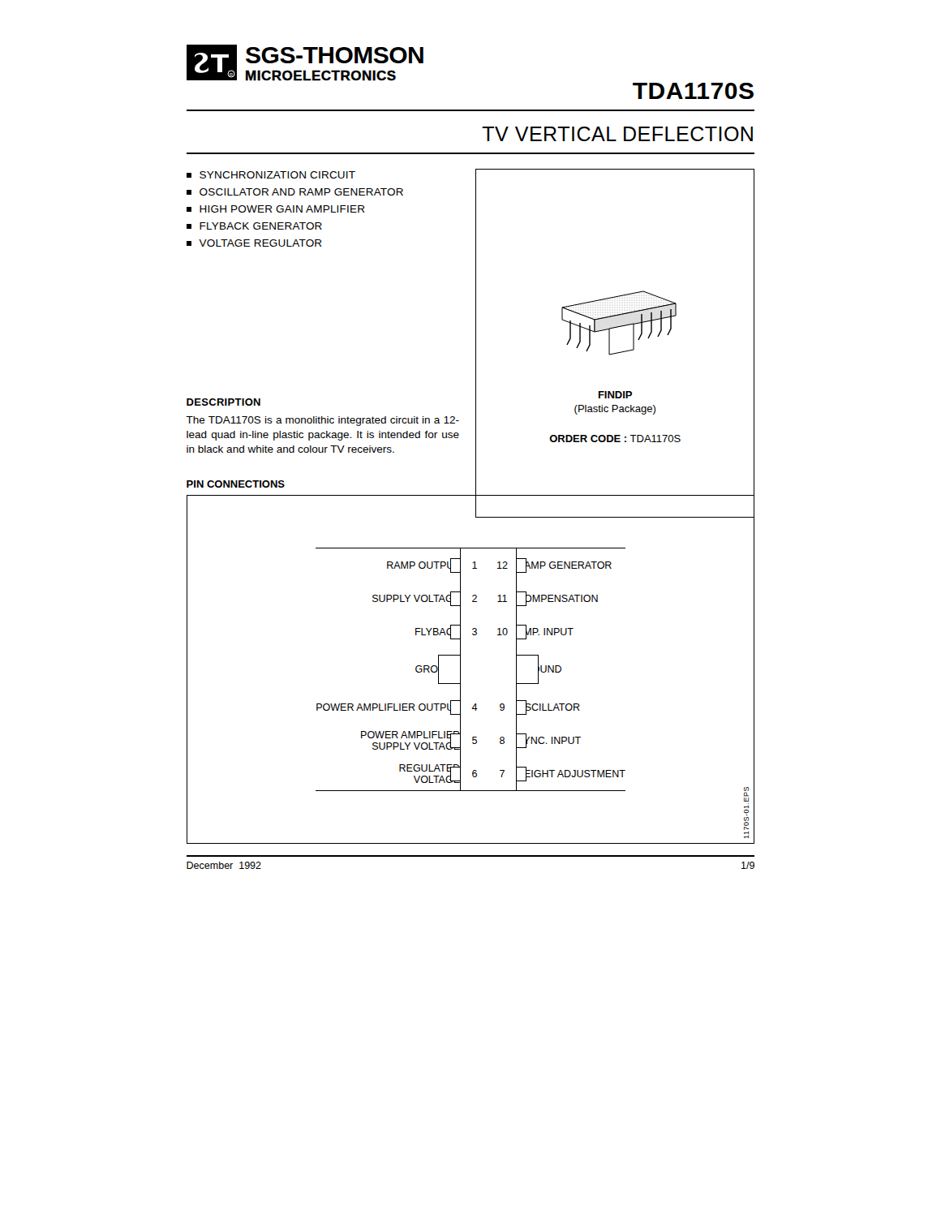R
SGS-THOMSON
MICROELECTRONICS
TDA1170S
TV VERTICAL DEFLECTION
Synchronization circuit
Oscillator and ramp generator
High power gain amplifier
Flyback generator
Voltage regulator
FINDIP
(Plastic Package)
ORDER CODE : TDA1170S
DESCRIPTION
The TDA1170S is a monolithic integrated circuit in a 12-lead quad in-line plastic package. It is intended for use in black and white and colour TV receivers.
PIN CONNECTIONS
| RAMP OUTPUT | 1 | 12 | RAMP GENERATOR |
| SUPPLY VOLTAGE | 2 | 11 | COMPENSATION |
| FLYBACK | 3 | 10 | AMP. INPUT |
| GROUND | | | GROUND |
| POWER AMPLIFLIER OUTPUT | 4 | 9 | OSCILLATOR |
| POWER AMPLIFLIER SUPPLY VOLTAGE | 5 | 8 | SYNC. INPUT |
| REGULATED VOLTAGE | 6 | 7 | HEIGHT ADJUSTMENT |
1170S-01.EPS
December 1992
1/9